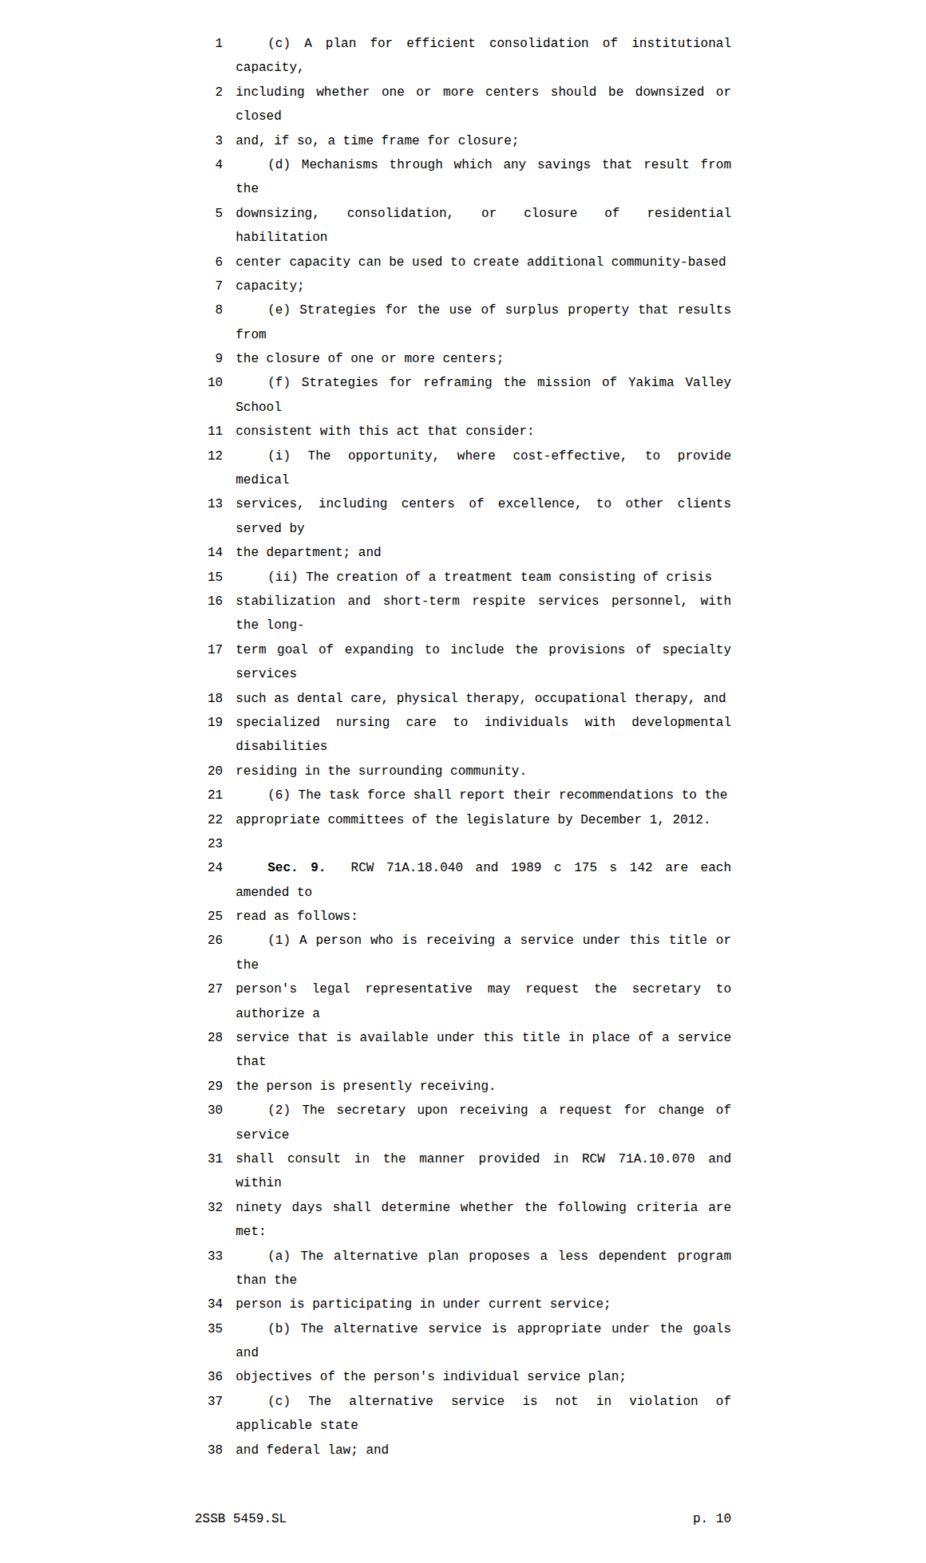(c) A plan for efficient consolidation of institutional capacity,
including whether one or more centers should be downsized or closed
and, if so, a time frame for closure;
(d) Mechanisms through which any savings that result from the
downsizing, consolidation, or closure of residential habilitation
center capacity can be used to create additional community-based
capacity;
(e) Strategies for the use of surplus property that results from
the closure of one or more centers;
(f) Strategies for reframing the mission of Yakima Valley School
consistent with this act that consider:
(i) The opportunity, where cost-effective, to provide medical
services, including centers of excellence, to other clients served by
the department; and
(ii) The creation of a treatment team consisting of crisis
stabilization and short-term respite services personnel, with the long-
term goal of expanding to include the provisions of specialty services
such as dental care, physical therapy, occupational therapy, and
specialized nursing care to individuals with developmental disabilities
residing in the surrounding community.
(6) The task force shall report their recommendations to the
appropriate committees of the legislature by December 1, 2012.
Sec. 9. RCW 71A.18.040 and 1989 c 175 s 142 are each amended to
read as follows:
(1) A person who is receiving a service under this title or the
person's legal representative may request the secretary to authorize a
service that is available under this title in place of a service that
the person is presently receiving.
(2) The secretary upon receiving a request for change of service
shall consult in the manner provided in RCW 71A.10.070 and within
ninety days shall determine whether the following criteria are met:
(a) The alternative plan proposes a less dependent program than the
person is participating in under current service;
(b) The alternative service is appropriate under the goals and
objectives of the person's individual service plan;
(c) The alternative service is not in violation of applicable state
and federal law; and
2SSB 5459.SL p. 10